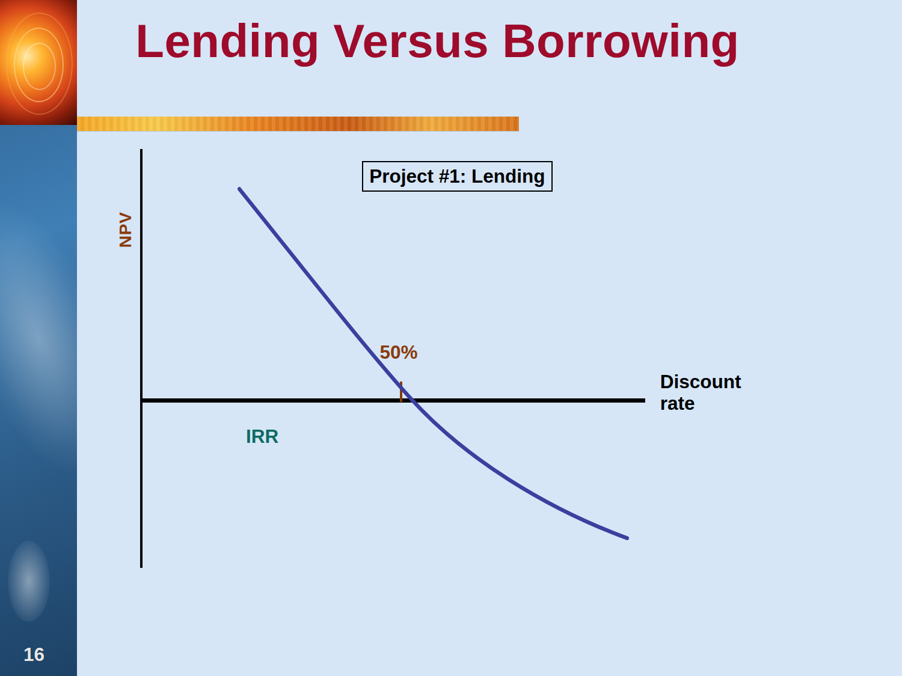Lending Versus Borrowing
NPV
Project #1: Lending
50%
IRR
Discount
rate
1616